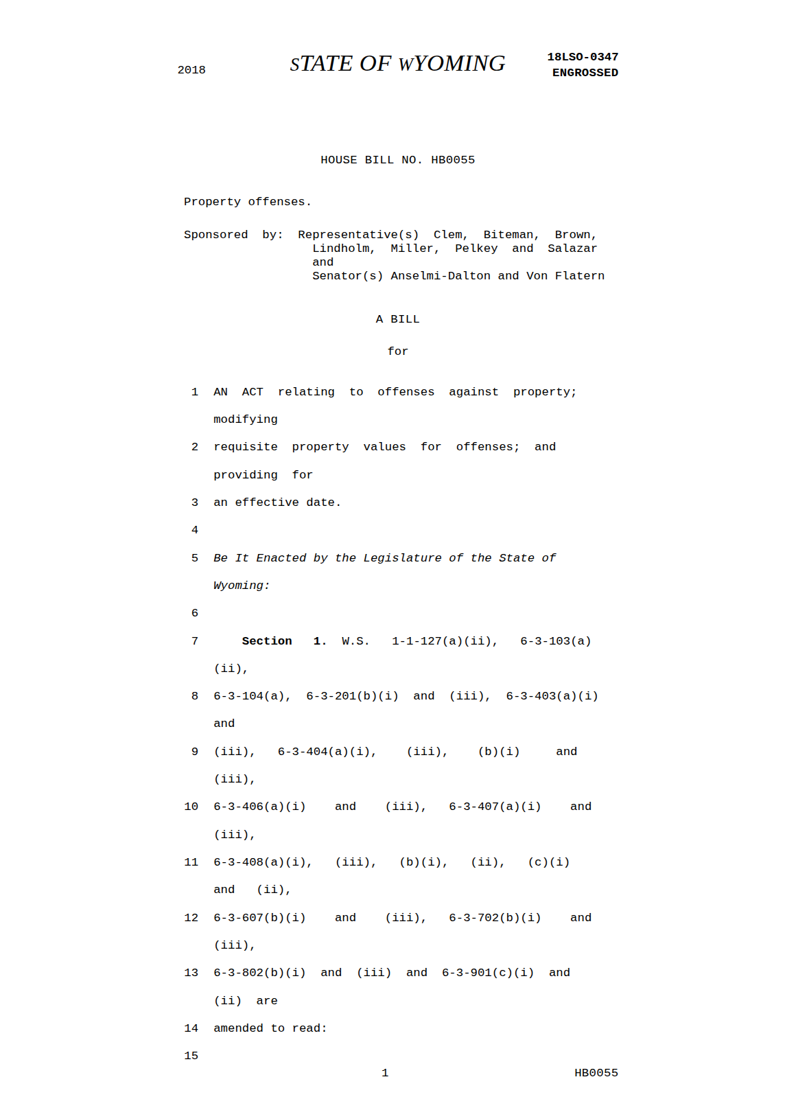2018
STATE OF WYOMING
18LSO-0347
ENGROSSED
HOUSE BILL NO. HB0055
Property offenses.
Sponsored by: Representative(s) Clem, Biteman, Brown, Lindholm, Miller, Pelkey and Salazar and Senator(s) Anselmi-Dalton and Von Flatern
A BILL
for
AN ACT relating to offenses against property; modifying
requisite property values for offenses; and providing for
an effective date.
Be It Enacted by the Legislature of the State of Wyoming:
Section 1. W.S. 1-1-127(a)(ii), 6-3-103(a)(ii),
6-3-104(a), 6-3-201(b)(i) and (iii), 6-3-403(a)(i) and
(iii), 6-3-404(a)(i), (iii), (b)(i) and (iii),
6-3-406(a)(i) and (iii), 6-3-407(a)(i) and (iii),
6-3-408(a)(i), (iii), (b)(i), (ii), (c)(i) and (ii),
6-3-607(b)(i) and (iii), 6-3-702(b)(i) and (iii),
6-3-802(b)(i) and (iii) and 6-3-901(c)(i) and (ii) are
amended to read:
1 HB0055